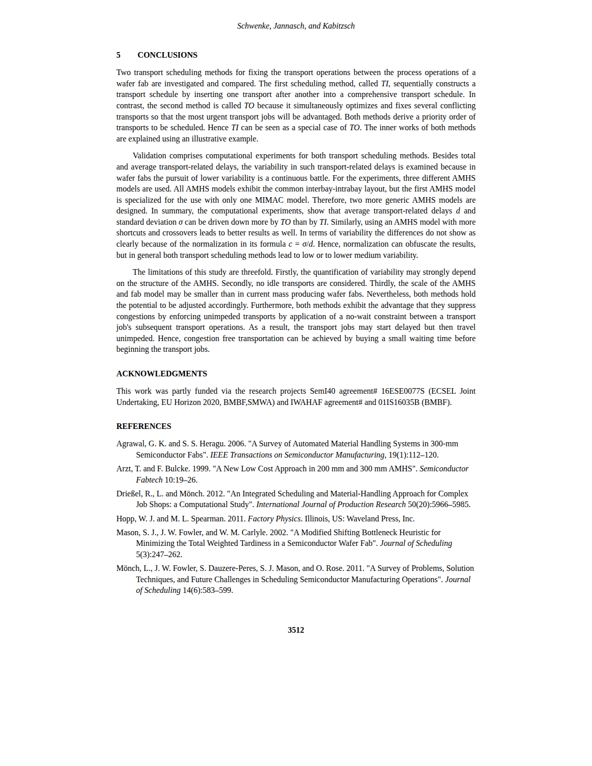Schwenke, Jannasch, and Kabitzsch
5 Conclusions
Two transport scheduling methods for fixing the transport operations between the process operations of a wafer fab are investigated and compared. The first scheduling method, called TI, sequentially constructs a transport schedule by inserting one transport after another into a comprehensive transport schedule. In contrast, the second method is called TO because it simultaneously optimizes and fixes several conflicting transports so that the most urgent transport jobs will be advantaged. Both methods derive a priority order of transports to be scheduled. Hence TI can be seen as a special case of TO. The inner works of both methods are explained using an illustrative example.
Validation comprises computational experiments for both transport scheduling methods. Besides total and average transport-related delays, the variability in such transport-related delays is examined because in wafer fabs the pursuit of lower variability is a continuous battle. For the experiments, three different AMHS models are used. All AMHS models exhibit the common interbay-intrabay layout, but the first AMHS model is specialized for the use with only one MIMAC model. Therefore, two more generic AMHS models are designed. In summary, the computational experiments, show that average transport-related delays d and standard deviation σ can be driven down more by TO than by TI. Similarly, using an AMHS model with more shortcuts and crossovers leads to better results as well. In terms of variability the differences do not show as clearly because of the normalization in its formula c = σ/d. Hence, normalization can obfuscate the results, but in general both transport scheduling methods lead to low or to lower medium variability.
The limitations of this study are threefold. Firstly, the quantification of variability may strongly depend on the structure of the AMHS. Secondly, no idle transports are considered. Thirdly, the scale of the AMHS and fab model may be smaller than in current mass producing wafer fabs. Nevertheless, both methods hold the potential to be adjusted accordingly. Furthermore, both methods exhibit the advantage that they suppress congestions by enforcing unimpeded transports by application of a no-wait constraint between a transport job's subsequent transport operations. As a result, the transport jobs may start delayed but then travel unimpeded. Hence, congestion free transportation can be achieved by buying a small waiting time before beginning the transport jobs.
Acknowledgments
This work was partly funded via the research projects SemI40 agreement# 16ESE0077S (ECSEL Joint Undertaking, EU Horizon 2020, BMBF,SMWA) and IWAHAF agreement# and 01IS16035B (BMBF).
References
Agrawal, G. K. and S. S. Heragu. 2006. "A Survey of Automated Material Handling Systems in 300-mm Semiconductor Fabs". IEEE Transactions on Semiconductor Manufacturing, 19(1):112–120.
Arzt, T. and F. Bulcke. 1999. "A New Low Cost Approach in 200 mm and 300 mm AMHS". Semiconductor Fabtech 10:19–26.
Drießel, R., L. and Mönch. 2012. "An Integrated Scheduling and Material-Handling Approach for Complex Job Shops: a Computational Study". International Journal of Production Research 50(20):5966–5985.
Hopp, W. J. and M. L. Spearman. 2011. Factory Physics. Illinois, US: Waveland Press, Inc.
Mason, S. J., J. W. Fowler, and W. M. Carlyle. 2002. "A Modified Shifting Bottleneck Heuristic for Minimizing the Total Weighted Tardiness in a Semiconductor Wafer Fab". Journal of Scheduling 5(3):247–262.
Mönch, L., J. W. Fowler, S. Dauzere-Peres, S. J. Mason, and O. Rose. 2011. "A Survey of Problems, Solution Techniques, and Future Challenges in Scheduling Semiconductor Manufacturing Operations". Journal of Scheduling 14(6):583–599.
3512